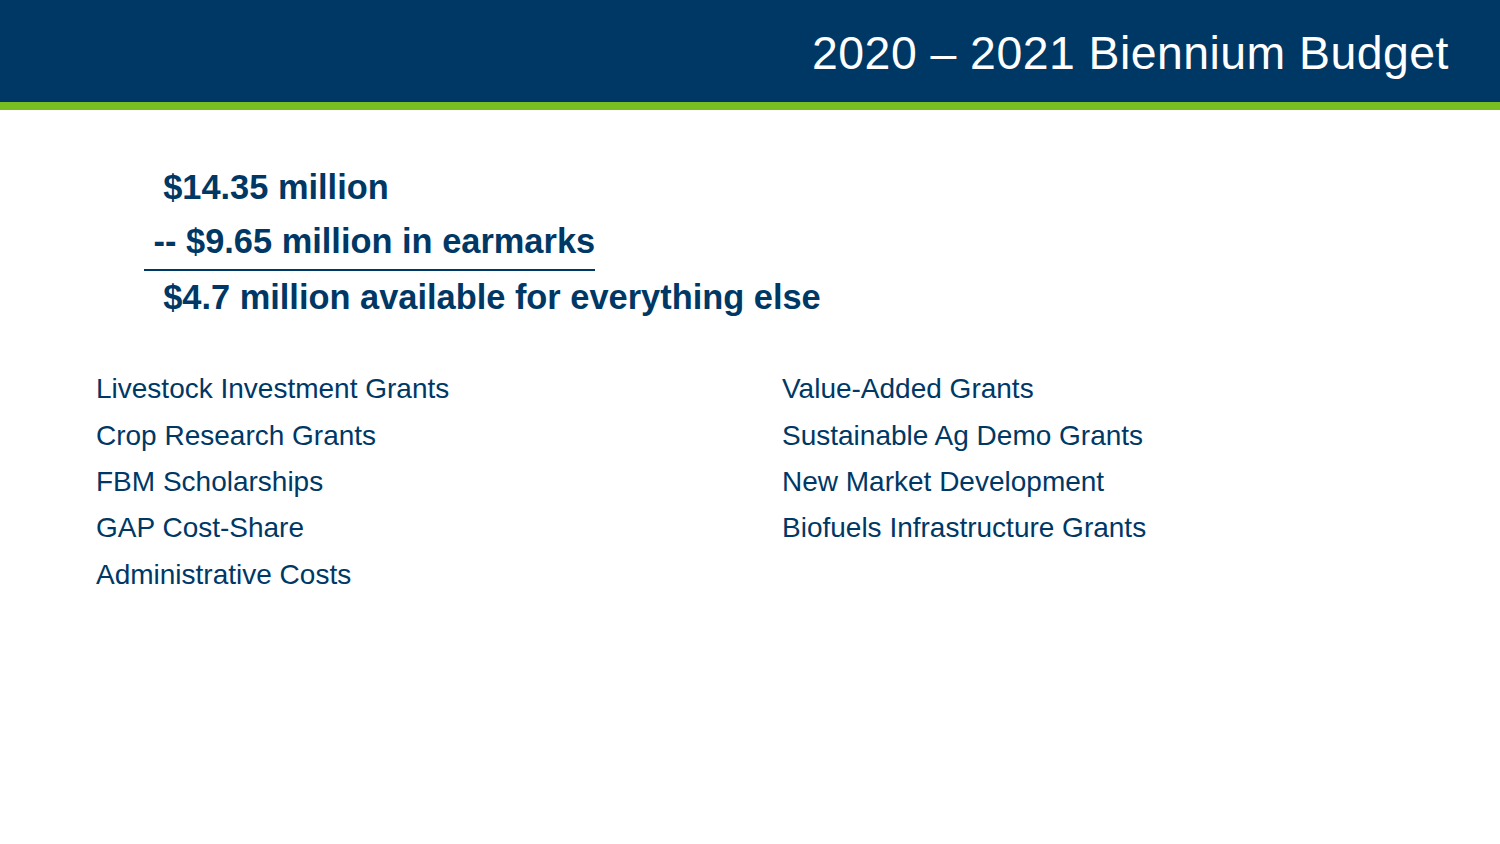2020 – 2021 Biennium Budget
$14.35 million -- $9.65 million in earmarks $4.7 million available for everything else
Livestock Investment Grants
Crop Research Grants
FBM Scholarships
GAP Cost-Share
Administrative Costs
Value-Added Grants
Sustainable Ag Demo Grants
New Market Development
Biofuels Infrastructure Grants